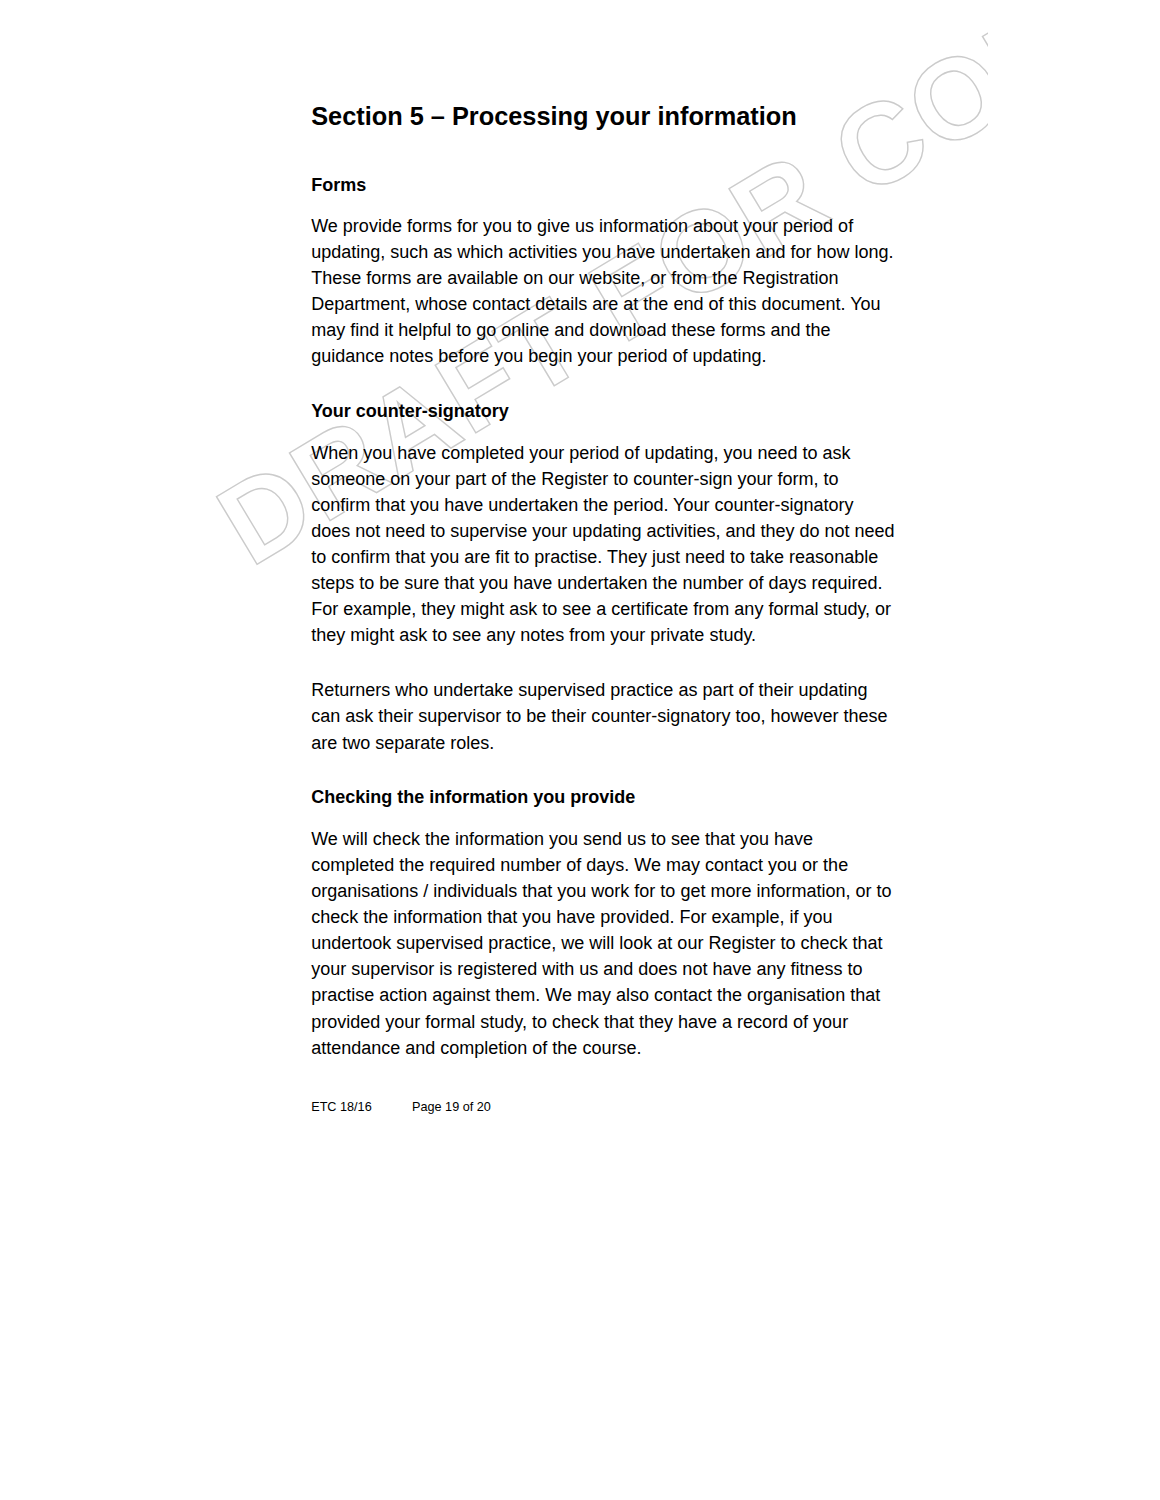DRAFT FOR CONSULTATION
Section 5 – Processing your information
Forms
We provide forms for you to give us information about your period of updating, such as which activities you have undertaken and for how long. These forms are available on our website, or from the Registration Department, whose contact details are at the end of this document. You may find it helpful to go online and download these forms and the guidance notes before you begin your period of updating.
Your counter-signatory
When you have completed your period of updating, you need to ask someone on your part of the Register to counter-sign your form, to confirm that you have undertaken the period. Your counter-signatory does not need to supervise your updating activities, and they do not need to confirm that you are fit to practise. They just need to take reasonable steps to be sure that you have undertaken the number of days required. For example, they might ask to see a certificate from any formal study, or they might ask to see any notes from your private study.
Returners who undertake supervised practice as part of their updating can ask their supervisor to be their counter-signatory too, however these are two separate roles.
Checking the information you provide
We will check the information you send us to see that you have completed the required number of days. We may contact you or the organisations / individuals that you work for to get more information, or to check the information that you have provided. For example, if you undertook supervised practice, we will look at our Register to check that your supervisor is registered with us and does not have any fitness to practise action against them. We may also contact the organisation that provided your formal study, to check that they have a record of your attendance and completion of the course.
ETC 18/16Page 19 of 20